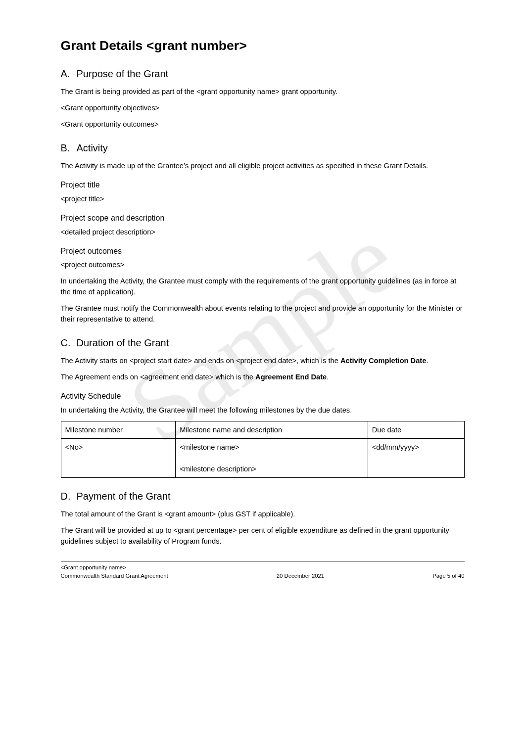Sample
Grant Details <grant number>
A. Purpose of the Grant
The Grant is being provided as part of the <grant opportunity name> grant opportunity.
<Grant opportunity objectives>
<Grant opportunity outcomes>
B. Activity
The Activity is made up of the Grantee’s project and all eligible project activities as specified in these Grant Details.
Project title
<project title>
Project scope and description
<detailed project description>
Project outcomes
<project outcomes>
In undertaking the Activity, the Grantee must comply with the requirements of the grant opportunity guidelines (as in force at the time of application).
The Grantee must notify the Commonwealth about events relating to the project and provide an opportunity for the Minister or their representative to attend.
C. Duration of the Grant
The Activity starts on <project start date> and ends on <project end date>, which is the Activity Completion Date.
The Agreement ends on <agreement end date> which is the Agreement End Date.
Activity Schedule
In undertaking the Activity, the Grantee will meet the following milestones by the due dates.
| Milestone number | Milestone name and description | Due date |
| --- | --- | --- |
| <No> | <milestone name> <milestone description> | <dd/mm/yyyy> |
D. Payment of the Grant
The total amount of the Grant is <grant amount> (plus GST if applicable).
The Grant will be provided at up to <grant percentage> per cent of eligible expenditure as defined in the grant opportunity guidelines subject to availability of Program funds.
<Grant opportunity name>
Commonwealth Standard Grant Agreement
20 December 2021
Page 5 of 40